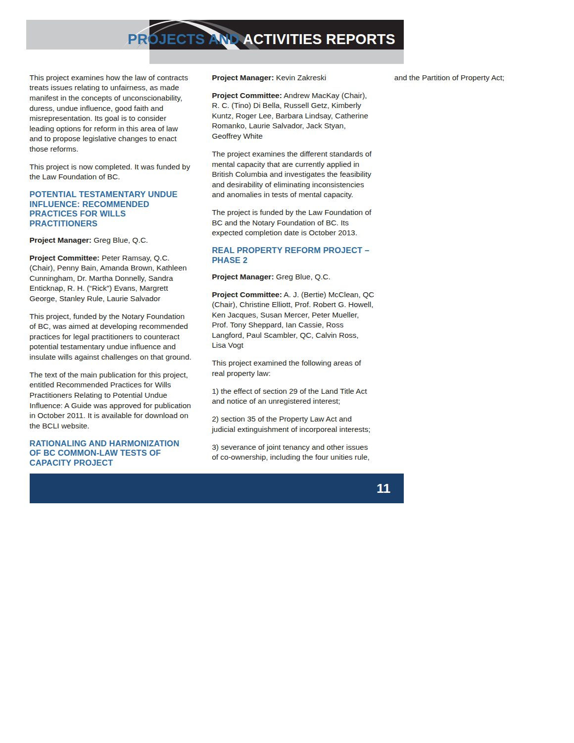PROJECTS AND ACTIVITIES REPORTS
This project examines how the law of contracts treats issues relating to unfairness, as made manifest in the concepts of unconscionability, duress, undue influence, good faith and misrepresentation. Its goal is to consider leading options for reform in this area of law and to propose legislative changes to enact those reforms.
This project is now completed. It was funded by the Law Foundation of BC.
Potential Testamentary Undue Influence: Recommended Practices for Wills Practitioners
Project Manager: Greg Blue, Q.C.
Project Committee: Peter Ramsay, Q.C. (Chair), Penny Bain, Amanda Brown, Kathleen Cunningham, Dr. Martha Donnelly, Sandra Enticknap, R. H. (“Rick”) Evans, Margrett George, Stanley Rule, Laurie Salvador
This project, funded by the Notary Foundation of BC, was aimed at developing recommended practices for legal practitioners to counteract potential testamentary undue influence and insulate wills against challenges on that ground.
The text of the main publication for this project, entitled Recommended Practices for Wills Practitioners Relating to Potential Undue Influence: A Guide was approved for publication in October 2011. It is available for download on the BCLI website.
Rationaling and Harmonization of BC Common-Law Tests of Capacity Project
Project Manager: Kevin Zakreski
Project Committee: Andrew MacKay (Chair), R. C. (Tino) Di Bella, Russell Getz, Kimberly Kuntz, Roger Lee, Barbara Lindsay, Catherine Romanko, Laurie Salvador, Jack Styan, Geoffrey White
The project examines the different standards of mental capacity that are currently applied in British Columbia and investigates the feasibility and desirability of eliminating inconsistencies and anomalies in tests of mental capacity.
The project is funded by the Law Foundation of BC and the Notary Foundation of BC. Its expected completion date is October 2013.
Real Property Reform Project – Phase 2
Project Manager: Greg Blue, Q.C.
Project Committee: A. J. (Bertie) McClean, QC (Chair), Christine Elliott, Prof. Robert G. Howell, Ken Jacques, Susan Mercer, Peter Mueller, Prof. Tony Sheppard, Ian Cassie, Ross Langford, Paul Scambler, QC, Calvin Ross, Lisa Vogt
This project examined the following areas of real property law:
1) the effect of section 29 of the Land Title Act and notice of an unregistered interest;
2) section 35 of the Property Law Act and judicial extinguishment of incorporeal interests;
3) severance of joint tenancy and other issues of co-ownership, including the four unities rule, and the Partition of Property Act;
11